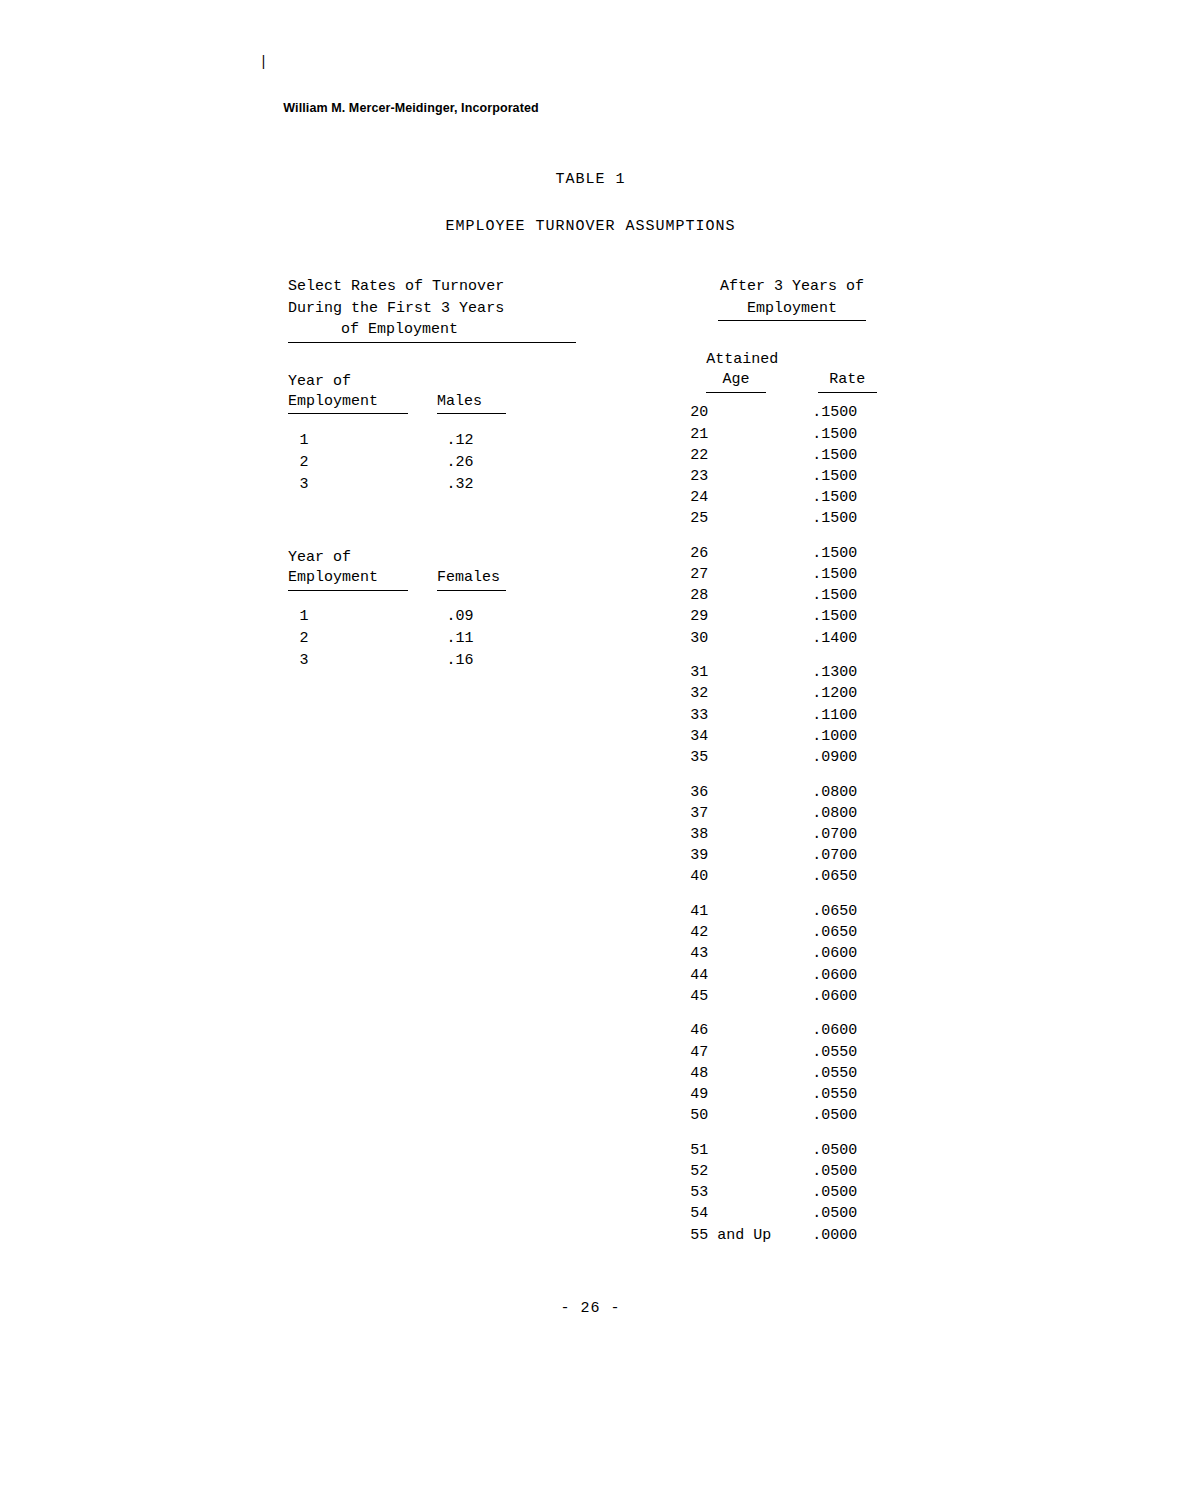|
William M. Mercer-Meidinger, Incorporated
TABLE 1
EMPLOYEE TURNOVER ASSUMPTIONS
Select Rates of Turnover During the First 3 Years of Employment
| Year of Employment | Males |
| --- | --- |
| 1 | .12 |
| 2 | .26 |
| 3 | .32 |
| Year of Employment | Females |
| --- | --- |
| 1 | .09 |
| 2 | .11 |
| 3 | .16 |
After 3 Years of Employment
| Attained Age | Rate |
| --- | --- |
| 20 | .1500 |
| 21 | .1500 |
| 22 | .1500 |
| 23 | .1500 |
| 24 | .1500 |
| 25 | .1500 |
| 26 | .1500 |
| 27 | .1500 |
| 28 | .1500 |
| 29 | .1500 |
| 30 | .1400 |
| 31 | .1300 |
| 32 | .1200 |
| 33 | .1100 |
| 34 | .1000 |
| 35 | .0900 |
| 36 | .0800 |
| 37 | .0800 |
| 38 | .0700 |
| 39 | .0700 |
| 40 | .0650 |
| 41 | .0650 |
| 42 | .0650 |
| 43 | .0600 |
| 44 | .0600 |
| 45 | .0600 |
| 46 | .0600 |
| 47 | .0550 |
| 48 | .0550 |
| 49 | .0550 |
| 50 | .0500 |
| 51 | .0500 |
| 52 | .0500 |
| 53 | .0500 |
| 54 | .0500 |
| 55 and Up | .0000 |
- 26 -